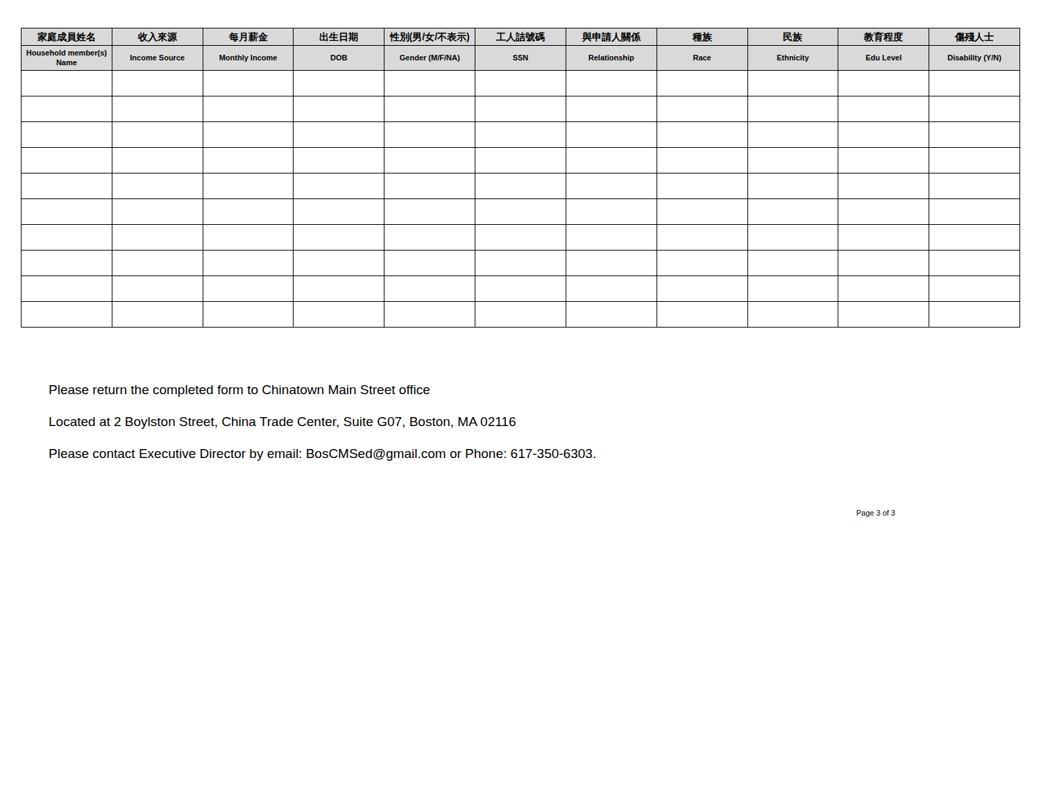| 家庭成員姓名 | 收入來源 | 每月薪金 | 出生日期 | 性別(男/女/不表示) | 工人詰號碼 | 與申請人關係 | 種族 | 民族 | 教育程度 | 傷殘人士 |
| --- | --- | --- | --- | --- | --- | --- | --- | --- | --- | --- |
| Household member(s) Name | Income Source | Monthly Income | DOB | Gender (M/F/NA) | SSN | Relationship | Race | Ethnicity | Edu Level | Disability (Y/N) |
Please return the completed form to Chinatown Main Street office
Located at 2 Boylston Street, China Trade Center, Suite G07, Boston, MA 02116
Please contact Executive Director by email: BosCMSed@gmail.com or Phone: 617-350-6303.
Page 3 of 3